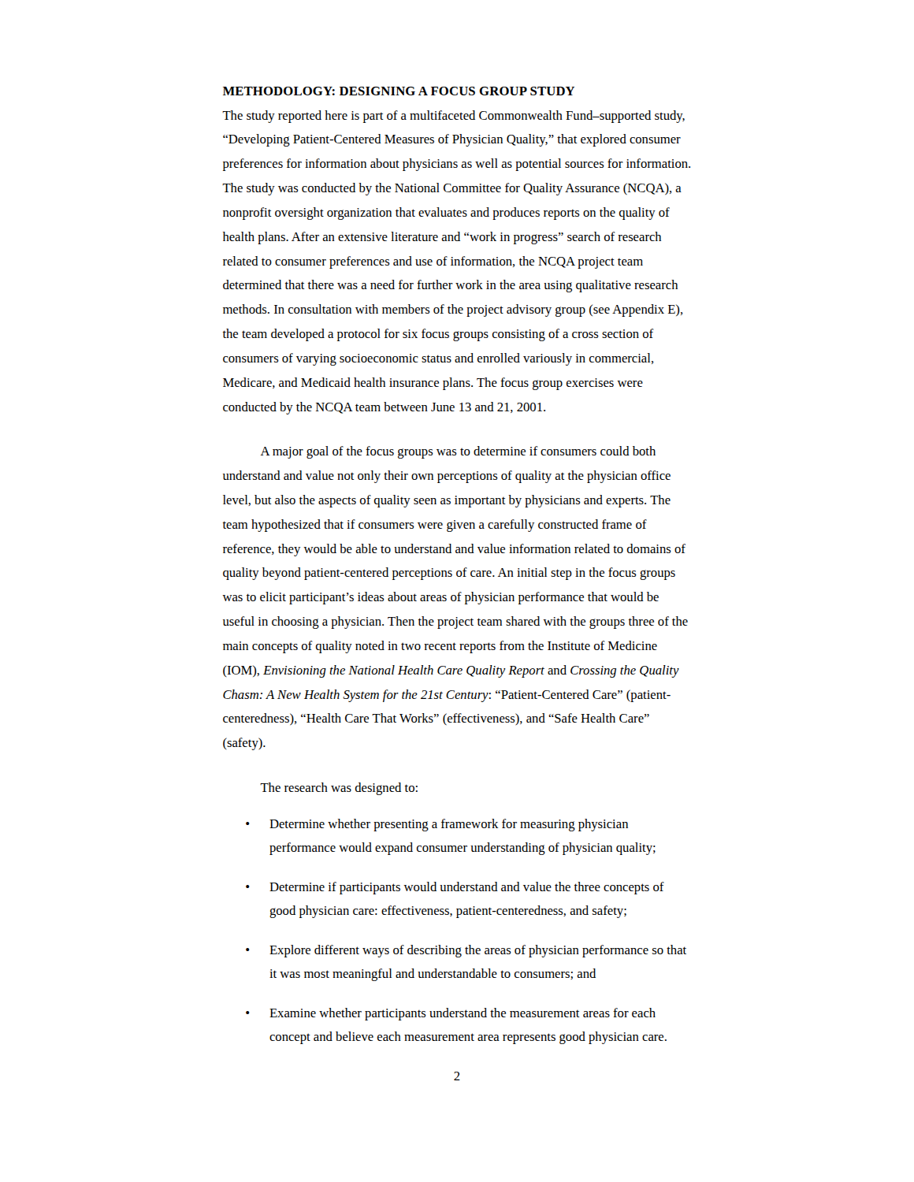METHODOLOGY: DESIGNING A FOCUS GROUP STUDY
The study reported here is part of a multifaceted Commonwealth Fund–supported study, “Developing Patient-Centered Measures of Physician Quality,” that explored consumer preferences for information about physicians as well as potential sources for information. The study was conducted by the National Committee for Quality Assurance (NCQA), a nonprofit oversight organization that evaluates and produces reports on the quality of health plans. After an extensive literature and “work in progress” search of research related to consumer preferences and use of information, the NCQA project team determined that there was a need for further work in the area using qualitative research methods. In consultation with members of the project advisory group (see Appendix E), the team developed a protocol for six focus groups consisting of a cross section of consumers of varying socioeconomic status and enrolled variously in commercial, Medicare, and Medicaid health insurance plans. The focus group exercises were conducted by the NCQA team between June 13 and 21, 2001.
A major goal of the focus groups was to determine if consumers could both understand and value not only their own perceptions of quality at the physician office level, but also the aspects of quality seen as important by physicians and experts. The team hypothesized that if consumers were given a carefully constructed frame of reference, they would be able to understand and value information related to domains of quality beyond patient-centered perceptions of care. An initial step in the focus groups was to elicit participant’s ideas about areas of physician performance that would be useful in choosing a physician. Then the project team shared with the groups three of the main concepts of quality noted in two recent reports from the Institute of Medicine (IOM), Envisioning the National Health Care Quality Report and Crossing the Quality Chasm: A New Health System for the 21st Century: “Patient-Centered Care” (patient-centeredness), “Health Care That Works” (effectiveness), and “Safe Health Care” (safety).
The research was designed to:
Determine whether presenting a framework for measuring physician performance would expand consumer understanding of physician quality;
Determine if participants would understand and value the three concepts of good physician care: effectiveness, patient-centeredness, and safety;
Explore different ways of describing the areas of physician performance so that it was most meaningful and understandable to consumers; and
Examine whether participants understand the measurement areas for each concept and believe each measurement area represents good physician care.
2